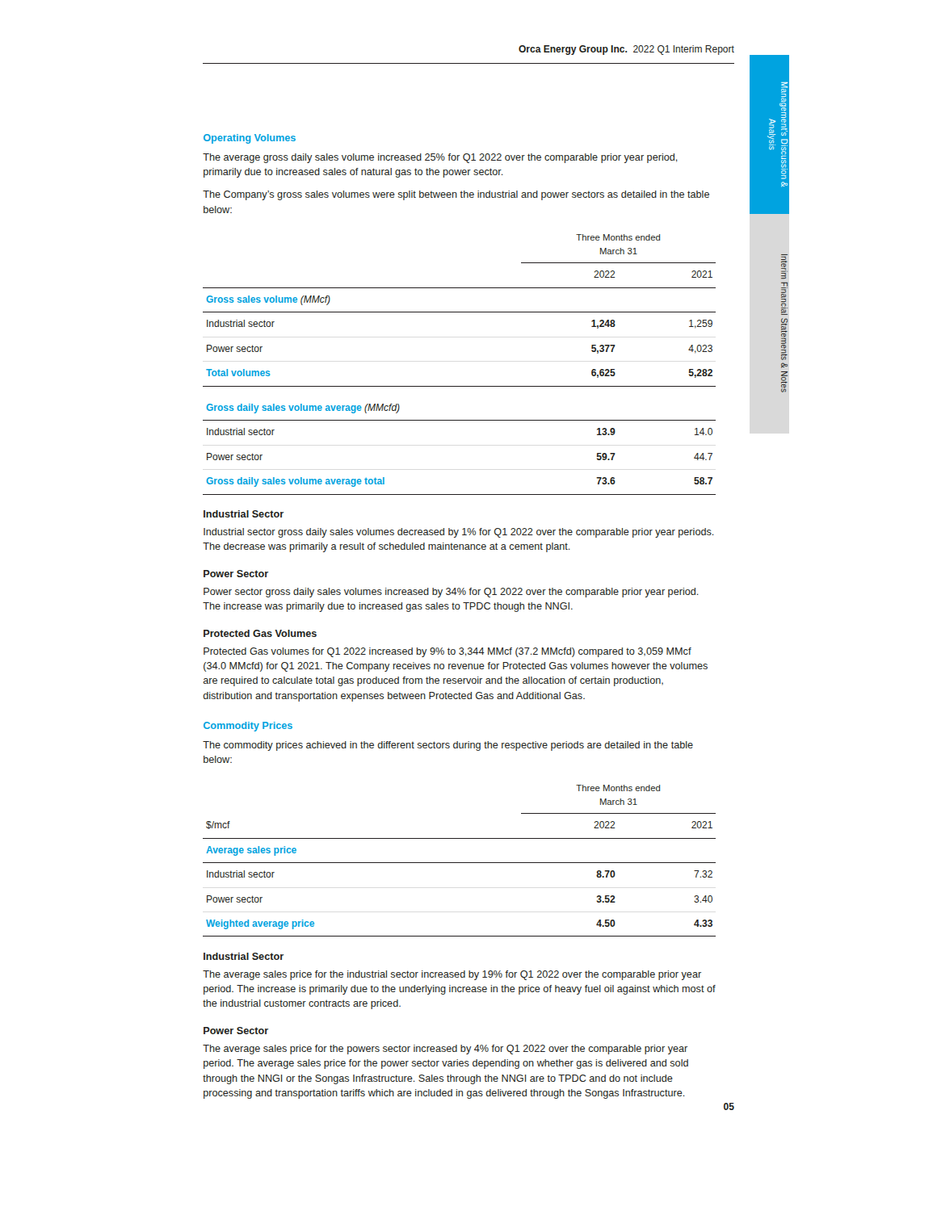Management’s Discussion & Analysis
Interim Financial Statements & Notes
Orca Energy Group Inc. 2022 Q1 Interim Report
Operating Volumes
The average gross daily sales volume increased 25% for Q1 2022 over the comparable prior year period, primarily due to increased sales of natural gas to the power sector.
The Company’s gross sales volumes were split between the industrial and power sectors as detailed in the table below:
| | Three Months ended March 31 |
| | 2022 | 2021 |
| Gross sales volume (MMcf) | | |
| Industrial sector | 1,248 | 1,259 |
| Power sector | 5,377 | 4,023 |
| Total volumes | 6,625 | 5,282 |
| Gross daily sales volume average (MMcfd) | | |
| Industrial sector | 13.9 | 14.0 |
| Power sector | 59.7 | 44.7 |
| Gross daily sales volume average total | 73.6 | 58.7 |
Industrial Sector
Industrial sector gross daily sales volumes decreased by 1% for Q1 2022 over the comparable prior year periods. The decrease was primarily a result of scheduled maintenance at a cement plant.
Power Sector
Power sector gross daily sales volumes increased by 34% for Q1 2022 over the comparable prior year period. The increase was primarily due to increased gas sales to TPDC though the NNGI.
Protected Gas Volumes
Protected Gas volumes for Q1 2022 increased by 9% to 3,344 MMcf (37.2 MMcfd) compared to 3,059 MMcf (34.0 MMcfd) for Q1 2021. The Company receives no revenue for Protected Gas volumes however the volumes are required to calculate total gas produced from the reservoir and the allocation of certain production, distribution and transportation expenses between Protected Gas and Additional Gas.
Commodity Prices
The commodity prices achieved in the different sectors during the respective periods are detailed in the table below:
| | Three Months ended March 31 |
| $/mcf | 2022 | 2021 |
| Average sales price | | |
| Industrial sector | 8.70 | 7.32 |
| Power sector | 3.52 | 3.40 |
| Weighted average price | 4.50 | 4.33 |
Industrial Sector
The average sales price for the industrial sector increased by 19% for Q1 2022 over the comparable prior year period. The increase is primarily due to the underlying increase in the price of heavy fuel oil against which most of the industrial customer contracts are priced.
Power Sector
The average sales price for the powers sector increased by 4% for Q1 2022 over the comparable prior year period. The average sales price for the power sector varies depending on whether gas is delivered and sold through the NNGI or the Songas Infrastructure. Sales through the NNGI are to TPDC and do not include processing and transportation tariffs which are included in gas delivered through the Songas Infrastructure.
05